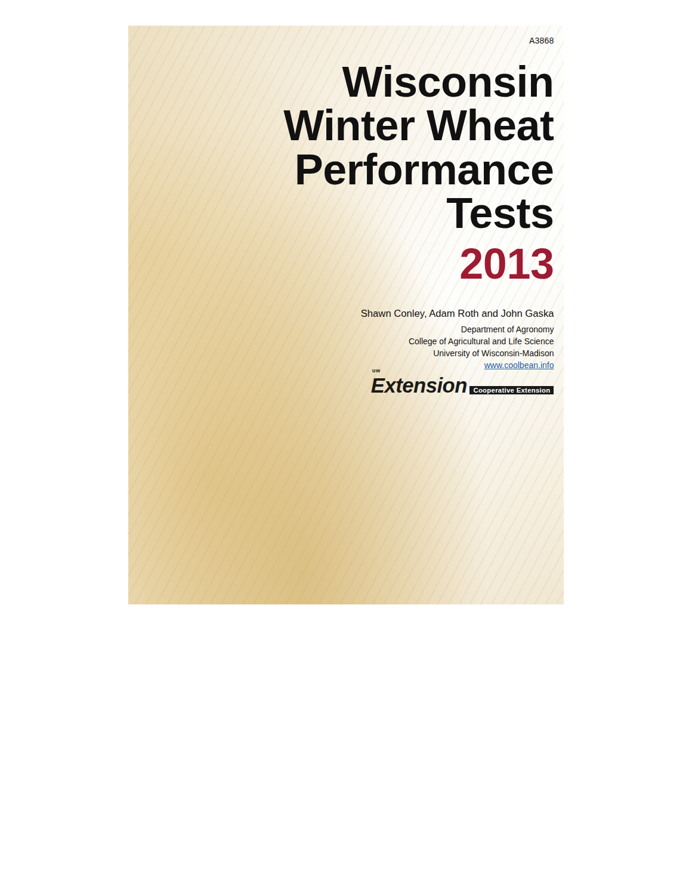A3868
Wisconsin
Winter Wheat
Performance
Tests
2013
Shawn Conley, Adam Roth and John Gaska
Department of Agronomy
College of Agricultural and Life Science
University of Wisconsin-Madison
www.coolbean.info
uw Extension
Cooperative Extension